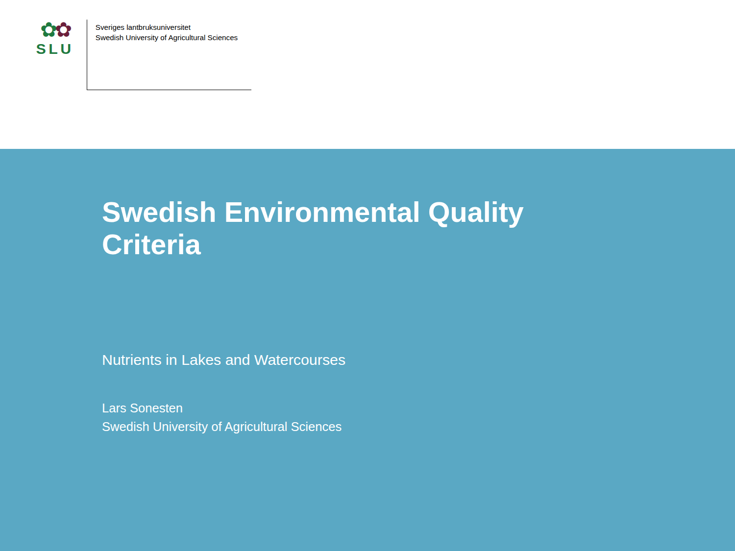✿✿ SLU
Sveriges lantbruksuniversitet Swedish University of Agricultural Sciences
Swedish Environmental Quality Criteria
Nutrients in Lakes and Watercourses
Lars Sonesten
Swedish University of Agricultural Sciences